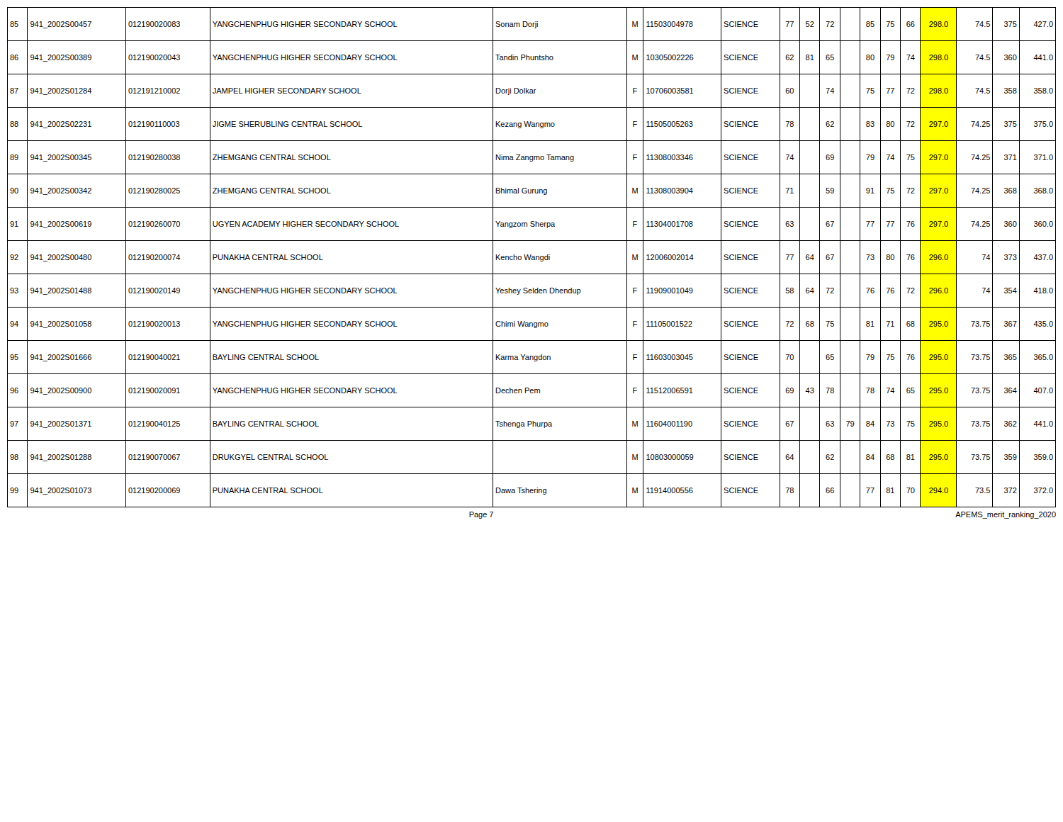| 85 | 941_2002S00457 | 012190020083 | YANGCHENPHUG HIGHER SECONDARY SCHOOL | Sonam Dorji | M | 11503004978 | SCIENCE | 77 | 52 | 72 | | 85 | 75 | 66 | 298.0 | 74.5 | 375 | 427.0 |
| 86 | 941_2002S00389 | 012190020043 | YANGCHENPHUG HIGHER SECONDARY SCHOOL | Tandin Phuntsho | M | 10305002226 | SCIENCE | 62 | 81 | 65 | | 80 | 79 | 74 | 298.0 | 74.5 | 360 | 441.0 |
| 87 | 941_2002S01284 | 012191210002 | JAMPEL HIGHER SECONDARY SCHOOL | Dorji Dolkar | F | 10706003581 | SCIENCE | 60 | | 74 | | 75 | 77 | 72 | 298.0 | 74.5 | 358 | 358.0 |
| 88 | 941_2002S02231 | 012190110003 | JIGME SHERUBLING CENTRAL SCHOOL | Kezang Wangmo | F | 11505005263 | SCIENCE | 78 | | 62 | | 83 | 80 | 72 | 297.0 | 74.25 | 375 | 375.0 |
| 89 | 941_2002S00345 | 012190280038 | ZHEMGANG CENTRAL SCHOOL | Nima Zangmo Tamang | F | 11308003346 | SCIENCE | 74 | | 69 | | 79 | 74 | 75 | 297.0 | 74.25 | 371 | 371.0 |
| 90 | 941_2002S00342 | 012190280025 | ZHEMGANG CENTRAL SCHOOL | Bhimal Gurung | M | 11308003904 | SCIENCE | 71 | | 59 | | 91 | 75 | 72 | 297.0 | 74.25 | 368 | 368.0 |
| 91 | 941_2002S00619 | 012190260070 | UGYEN ACADEMY HIGHER SECONDARY SCHOOL | Yangzom Sherpa | F | 11304001708 | SCIENCE | 63 | | 67 | | 77 | 77 | 76 | 297.0 | 74.25 | 360 | 360.0 |
| 92 | 941_2002S00480 | 012190200074 | PUNAKHA CENTRAL SCHOOL | Kencho Wangdi | M | 12006002014 | SCIENCE | 77 | 64 | 67 | | 73 | 80 | 76 | 296.0 | 74 | 373 | 437.0 |
| 93 | 941_2002S01488 | 012190020149 | YANGCHENPHUG HIGHER SECONDARY SCHOOL | Yeshey Selden Dhendup | F | 11909001049 | SCIENCE | 58 | 64 | 72 | | 76 | 76 | 72 | 296.0 | 74 | 354 | 418.0 |
| 94 | 941_2002S01058 | 012190020013 | YANGCHENPHUG HIGHER SECONDARY SCHOOL | Chimi Wangmo | F | 11105001522 | SCIENCE | 72 | 68 | 75 | | 81 | 71 | 68 | 295.0 | 73.75 | 367 | 435.0 |
| 95 | 941_2002S01666 | 012190040021 | BAYLING CENTRAL SCHOOL | Karma Yangdon | F | 11603003045 | SCIENCE | 70 | | 65 | | 79 | 75 | 76 | 295.0 | 73.75 | 365 | 365.0 |
| 96 | 941_2002S00900 | 012190020091 | YANGCHENPHUG HIGHER SECONDARY SCHOOL | Dechen Pem | F | 11512006591 | SCIENCE | 69 | 43 | 78 | | 78 | 74 | 65 | 295.0 | 73.75 | 364 | 407.0 |
| 97 | 941_2002S01371 | 012190040125 | BAYLING CENTRAL SCHOOL | Tshenga Phurpa | M | 11604001190 | SCIENCE | 67 | | 63 | 79 | 84 | 73 | 75 | 295.0 | 73.75 | 362 | 441.0 |
| 98 | 941_2002S01288 | 012190070067 | DRUKGYEL CENTRAL SCHOOL | | M | 10803000059 | SCIENCE | 64 | | 62 | | 84 | 68 | 81 | 295.0 | 73.75 | 359 | 359.0 |
| 99 | 941_2002S01073 | 012190200069 | PUNAKHA CENTRAL SCHOOL | Dawa Tshering | M | 11914000556 | SCIENCE | 78 | | 66 | | 77 | 81 | 70 | 294.0 | 73.5 | 372 | 372.0 |
Page 7
APEMS_merit_ranking_2020